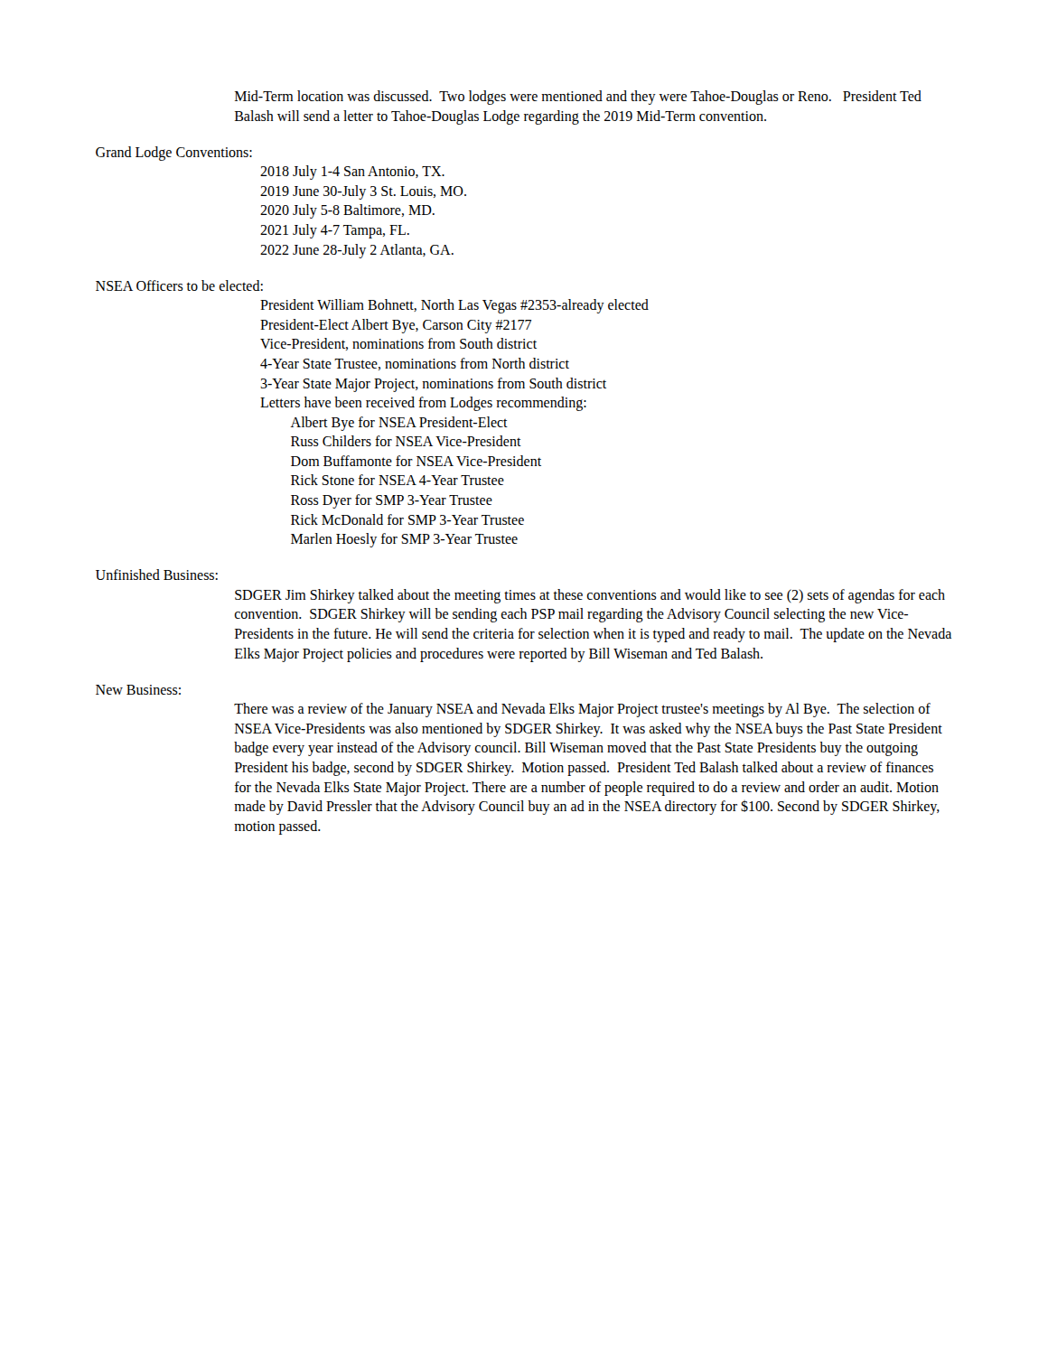Mid-Term location was discussed. Two lodges were mentioned and they were Tahoe-Douglas or Reno. President Ted Balash will send a letter to Tahoe-Douglas Lodge regarding the 2019 Mid-Term convention.
Grand Lodge Conventions:
2018 July 1-4 San Antonio, TX.
2019 June 30-July 3 St. Louis, MO.
2020 July 5-8 Baltimore, MD.
2021 July 4-7 Tampa, FL.
2022 June 28-July 2 Atlanta, GA.
NSEA Officers to be elected:
President William Bohnett, North Las Vegas #2353-already elected
President-Elect Albert Bye, Carson City #2177
Vice-President, nominations from South district
4-Year State Trustee, nominations from North district
3-Year State Major Project, nominations from South district
Letters have been received from Lodges recommending:
Albert Bye for NSEA President-Elect
Russ Childers for NSEA Vice-President
Dom Buffamonte for NSEA Vice-President
Rick Stone for NSEA 4-Year Trustee
Ross Dyer for SMP 3-Year Trustee
Rick McDonald for SMP 3-Year Trustee
Marlen Hoesly for SMP 3-Year Trustee
Unfinished Business:
SDGER Jim Shirkey talked about the meeting times at these conventions and would like to see (2) sets of agendas for each convention. SDGER Shirkey will be sending each PSP mail regarding the Advisory Council selecting the new Vice-Presidents in the future. He will send the criteria for selection when it is typed and ready to mail. The update on the Nevada Elks Major Project policies and procedures were reported by Bill Wiseman and Ted Balash.
New Business:
There was a review of the January NSEA and Nevada Elks Major Project trustee's meetings by Al Bye. The selection of NSEA Vice-Presidents was also mentioned by SDGER Shirkey. It was asked why the NSEA buys the Past State President badge every year instead of the Advisory council. Bill Wiseman moved that the Past State Presidents buy the outgoing President his badge, second by SDGER Shirkey. Motion passed. President Ted Balash talked about a review of finances for the Nevada Elks State Major Project. There are a number of people required to do a review and order an audit. Motion made by David Pressler that the Advisory Council buy an ad in the NSEA directory for $100. Second by SDGER Shirkey, motion passed.